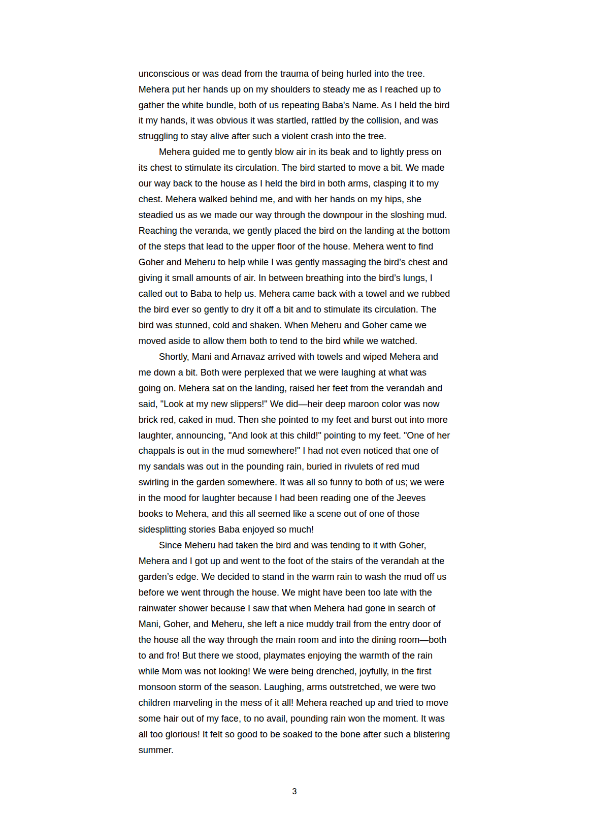unconscious or was dead from the trauma of being hurled into the tree. Mehera put her hands up on my shoulders to steady me as I reached up to gather the white bundle, both of us repeating Baba's Name. As I held the bird it my hands, it was obvious it was startled, rattled by the collision, and was struggling to stay alive after such a violent crash into the tree.
Mehera guided me to gently blow air in its beak and to lightly press on its chest to stimulate its circulation. The bird started to move a bit. We made our way back to the house as I held the bird in both arms, clasping it to my chest. Mehera walked behind me, and with her hands on my hips, she steadied us as we made our way through the downpour in the sloshing mud. Reaching the veranda, we gently placed the bird on the landing at the bottom of the steps that lead to the upper floor of the house. Mehera went to find Goher and Meheru to help while I was gently massaging the bird’s chest and giving it small amounts of air. In between breathing into the bird’s lungs, I called out to Baba to help us. Mehera came back with a towel and we rubbed the bird ever so gently to dry it off a bit and to stimulate its circulation. The bird was stunned, cold and shaken. When Meheru and Goher came we moved aside to allow them both to tend to the bird while we watched.
Shortly, Mani and Arnavaz arrived with towels and wiped Mehera and me down a bit. Both were perplexed that we were laughing at what was going on. Mehera sat on the landing, raised her feet from the verandah and said, "Look at my new slippers!" We did—heir deep maroon color was now brick red, caked in mud. Then she pointed to my feet and burst out into more laughter, announcing, "And look at this child!" pointing to my feet. "One of her chappals is out in the mud somewhere!" I had not even noticed that one of my sandals was out in the pounding rain, buried in rivulets of red mud swirling in the garden somewhere. It was all so funny to both of us; we were in the mood for laughter because I had been reading one of the Jeeves books to Mehera, and this all seemed like a scene out of one of those sidesplitting stories Baba enjoyed so much!
Since Meheru had taken the bird and was tending to it with Goher, Mehera and I got up and went to the foot of the stairs of the verandah at the garden’s edge. We decided to stand in the warm rain to wash the mud off us before we went through the house. We might have been too late with the rainwater shower because I saw that when Mehera had gone in search of Mani, Goher, and Meheru, she left a nice muddy trail from the entry door of the house all the way through the main room and into the dining room—both to and fro! But there we stood, playmates enjoying the warmth of the rain while Mom was not looking! We were being drenched, joyfully, in the first monsoon storm of the season. Laughing, arms outstretched, we were two children marveling in the mess of it all! Mehera reached up and tried to move some hair out of my face, to no avail, pounding rain won the moment. It was all too glorious! It felt so good to be soaked to the bone after such a blistering summer.
3